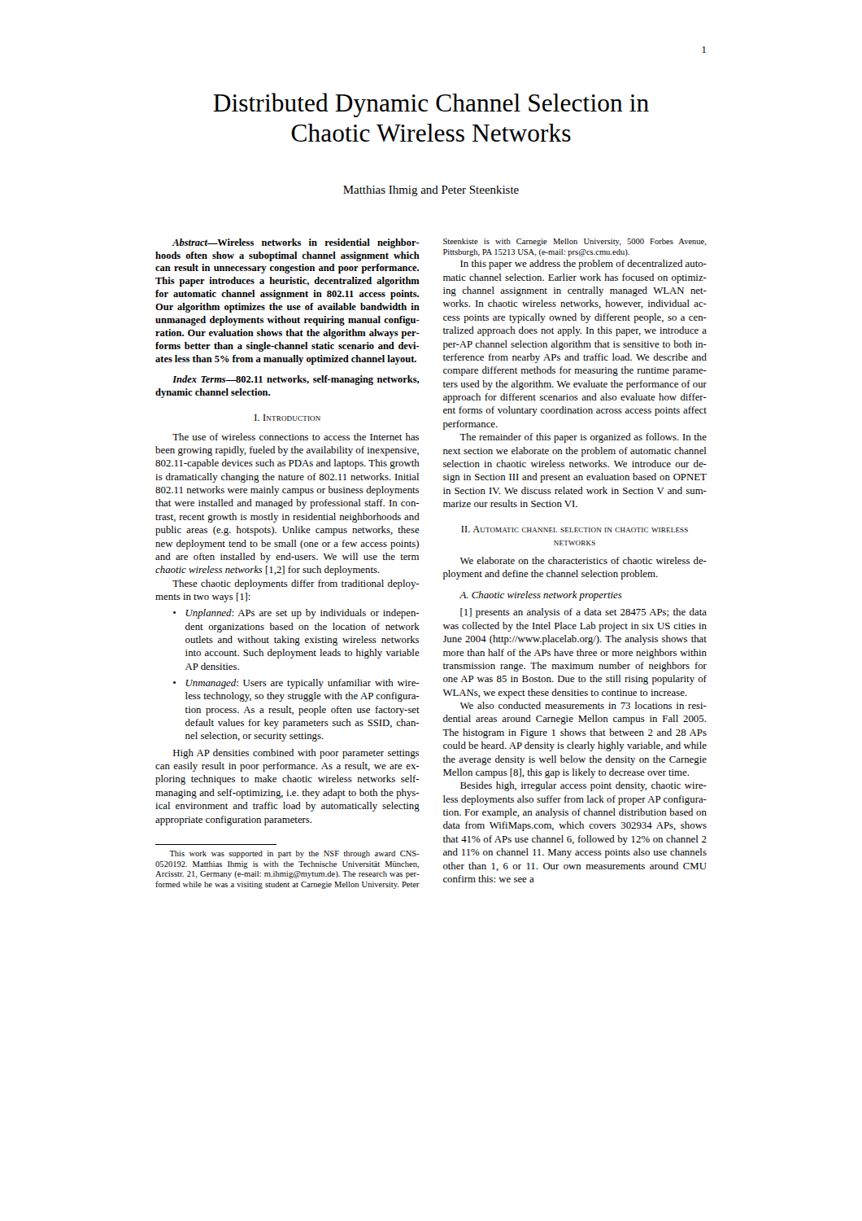1
Distributed Dynamic Channel Selection in
Chaotic Wireless Networks
Matthias Ihmig and Peter Steenkiste
Abstract—Wireless networks in residential neighborhoods often show a suboptimal channel assignment which can result in unnecessary congestion and poor performance. This paper introduces a heuristic, decentralized algorithm for automatic channel assignment in 802.11 access points. Our algorithm optimizes the use of available bandwidth in unmanaged deployments without requiring manual configuration. Our evaluation shows that the algorithm always performs better than a single-channel static scenario and deviates less than 5% from a manually optimized channel layout.
Index Terms—802.11 networks, self-managing networks, dynamic channel selection.
I. Introduction
The use of wireless connections to access the Internet has been growing rapidly, fueled by the availability of inexpensive, 802.11-capable devices such as PDAs and laptops. This growth is dramatically changing the nature of 802.11 networks. Initial 802.11 networks were mainly campus or business deployments that were installed and managed by professional staff. In contrast, recent growth is mostly in residential neighborhoods and public areas (e.g. hotspots). Unlike campus networks, these new deployment tend to be small (one or a few access points) and are often installed by end-users. We will use the term chaotic wireless networks [1,2] for such deployments.
These chaotic deployments differ from traditional deployments in two ways [1]:
Unplanned: APs are set up by individuals or independent organizations based on the location of network outlets and without taking existing wireless networks into account. Such deployment leads to highly variable AP densities.
Unmanaged: Users are typically unfamiliar with wireless technology, so they struggle with the AP configuration process. As a result, people often use factory-set default values for key parameters such as SSID, channel selection, or security settings.
High AP densities combined with poor parameter settings can easily result in poor performance. As a result, we are exploring techniques to make chaotic wireless networks self-managing and self-optimizing, i.e. they adapt to both the physical environment and traffic load by automatically selecting appropriate configuration parameters.
This work was supported in part by the NSF through award CNS-0520192. Matthias Ihmig is with the Technische Universität München, Arcisstr. 21, Germany (e-mail: m.ihmig@mytum.de). The research was performed while he was a visiting student at Carnegie Mellon University. Peter Steenkiste is with Carnegie Mellon University, 5000 Forbes Avenue, Pittsburgh, PA 15213 USA, (e-mail: prs@cs.cmu.edu).
In this paper we address the problem of decentralized automatic channel selection. Earlier work has focused on optimizing channel assignment in centrally managed WLAN networks. In chaotic wireless networks, however, individual access points are typically owned by different people, so a centralized approach does not apply. In this paper, we introduce a per-AP channel selection algorithm that is sensitive to both interference from nearby APs and traffic load. We describe and compare different methods for measuring the runtime parameters used by the algorithm. We evaluate the performance of our approach for different scenarios and also evaluate how different forms of voluntary coordination across access points affect performance.
The remainder of this paper is organized as follows. In the next section we elaborate on the problem of automatic channel selection in chaotic wireless networks. We introduce our design in Section III and present an evaluation based on OPNET in Section IV. We discuss related work in Section V and summarize our results in Section VI.
II. Automatic channel selection in chaotic wireless networks
We elaborate on the characteristics of chaotic wireless deployment and define the channel selection problem.
A. Chaotic wireless network properties
[1] presents an analysis of a data set 28475 APs; the data was collected by the Intel Place Lab project in six US cities in June 2004 (http://www.placelab.org/). The analysis shows that more than half of the APs have three or more neighbors within transmission range. The maximum number of neighbors for one AP was 85 in Boston. Due to the still rising popularity of WLANs, we expect these densities to continue to increase.
We also conducted measurements in 73 locations in residential areas around Carnegie Mellon campus in Fall 2005. The histogram in Figure 1 shows that between 2 and 28 APs could be heard. AP density is clearly highly variable, and while the average density is well below the density on the Carnegie Mellon campus [8], this gap is likely to decrease over time.
Besides high, irregular access point density, chaotic wireless deployments also suffer from lack of proper AP configuration. For example, an analysis of channel distribution based on data from WifiMaps.com, which covers 302934 APs, shows that 41% of APs use channel 6, followed by 12% on channel 2 and 11% on channel 11. Many access points also use channels other than 1, 6 or 11. Our own measurements around CMU confirm this: we see a